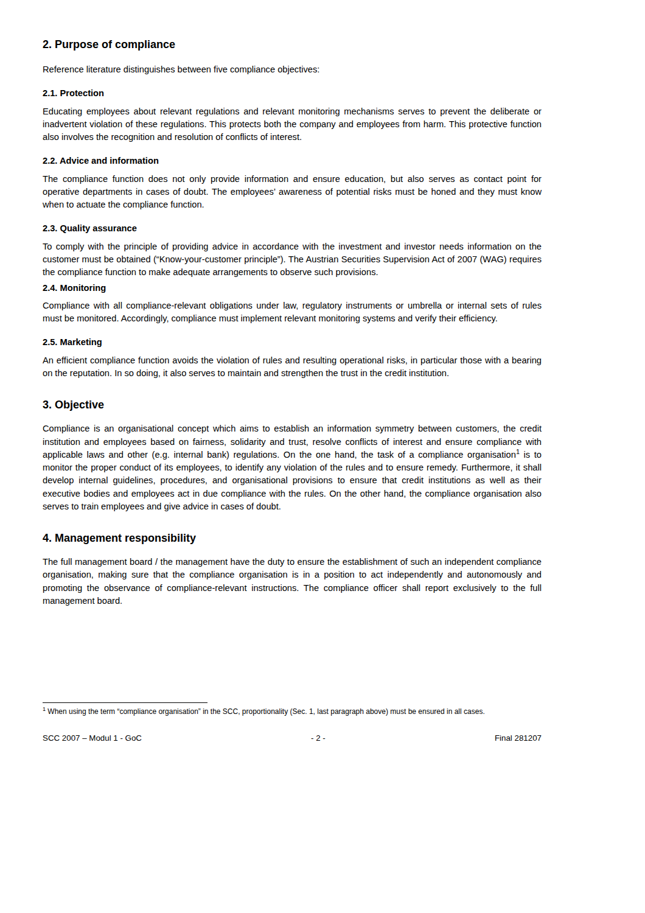2. Purpose of compliance
Reference literature distinguishes between five compliance objectives:
2.1. Protection
Educating employees about relevant regulations and relevant monitoring mechanisms serves to prevent the deliberate or inadvertent violation of these regulations. This protects both the company and employees from harm. This protective function also involves the recognition and resolution of conflicts of interest.
2.2. Advice and information
The compliance function does not only provide information and ensure education, but also serves as contact point for operative departments in cases of doubt. The employees’ awareness of potential risks must be honed and they must know when to actuate the compliance function.
2.3. Quality assurance
To comply with the principle of providing advice in accordance with the investment and investor needs information on the customer must be obtained (“Know-your-customer principle”). The Austrian Securities Supervision Act of 2007 (WAG) requires the compliance function to make adequate arrangements to observe such provisions.
2.4. Monitoring
Compliance with all compliance-relevant obligations under law, regulatory instruments or umbrella or internal sets of rules must be monitored. Accordingly, compliance must implement relevant monitoring systems and verify their efficiency.
2.5. Marketing
An efficient compliance function avoids the violation of rules and resulting operational risks, in particular those with a bearing on the reputation. In so doing, it also serves to maintain and strengthen the trust in the credit institution.
3. Objective
Compliance is an organisational concept which aims to establish an information symmetry between customers, the credit institution and employees based on fairness, solidarity and trust, resolve conflicts of interest and ensure compliance with applicable laws and other (e.g. internal bank) regulations. On the one hand, the task of a compliance organisation1 is to monitor the proper conduct of its employees, to identify any violation of the rules and to ensure remedy. Furthermore, it shall develop internal guidelines, procedures, and organisational provisions to ensure that credit institutions as well as their executive bodies and employees act in due compliance with the rules. On the other hand, the compliance organisation also serves to train employees and give advice in cases of doubt.
4. Management responsibility
The full management board / the management have the duty to ensure the establishment of such an independent compliance organisation, making sure that the compliance organisation is in a position to act independently and autonomously and promoting the observance of compliance-relevant instructions. The compliance officer shall report exclusively to the full management board.
1 When using the term “compliance organisation” in the SCC, proportionality (Sec. 1, last paragraph above) must be ensured in all cases.
SCC 2007 – Modul 1 - GoC - 2 - Final 281207